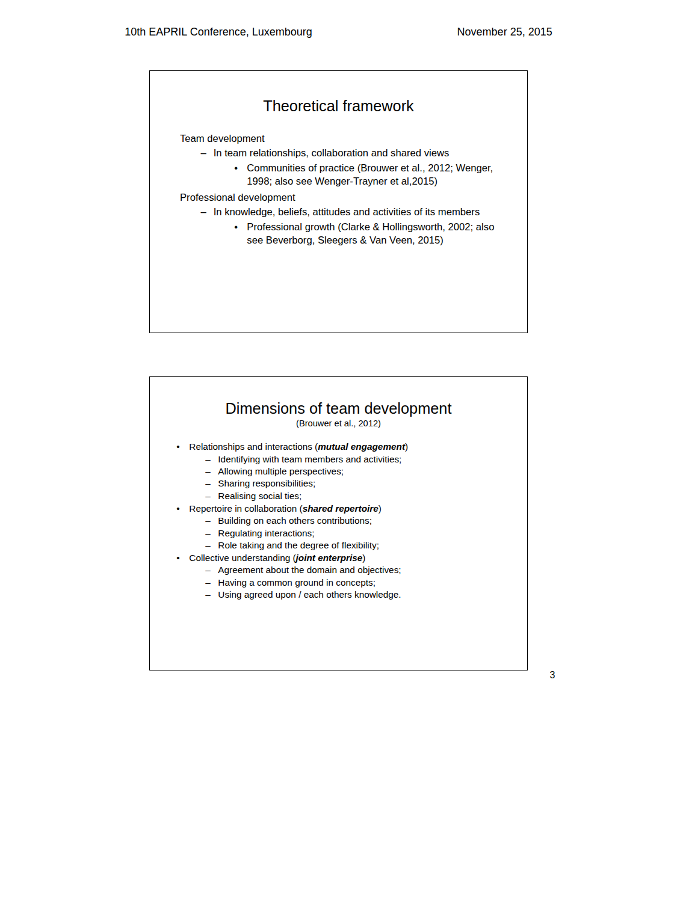10th EAPRIL Conference, Luxembourg November 25, 2015
Theoretical framework
Team development
In team relationships, collaboration and shared views
Communities of practice (Brouwer et al., 2012; Wenger, 1998; also see Wenger-Trayner et al,2015)
Professional development
In knowledge, beliefs, attitudes and activities of its members
Professional growth (Clarke & Hollingsworth, 2002; also see Beverborg, Sleegers & Van Veen, 2015)
Dimensions of team development
(Brouwer et al., 2012)
Relationships and interactions (mutual engagement)
Identifying with team members and activities;
Allowing multiple perspectives;
Sharing responsibilities;
Realising social ties;
Repertoire in collaboration (shared repertoire)
Building on each others contributions;
Regulating interactions;
Role taking and the degree of flexibility;
Collective understanding (joint enterprise)
Agreement about the domain and objectives;
Having a common ground in concepts;
Using agreed upon / each others knowledge.
3